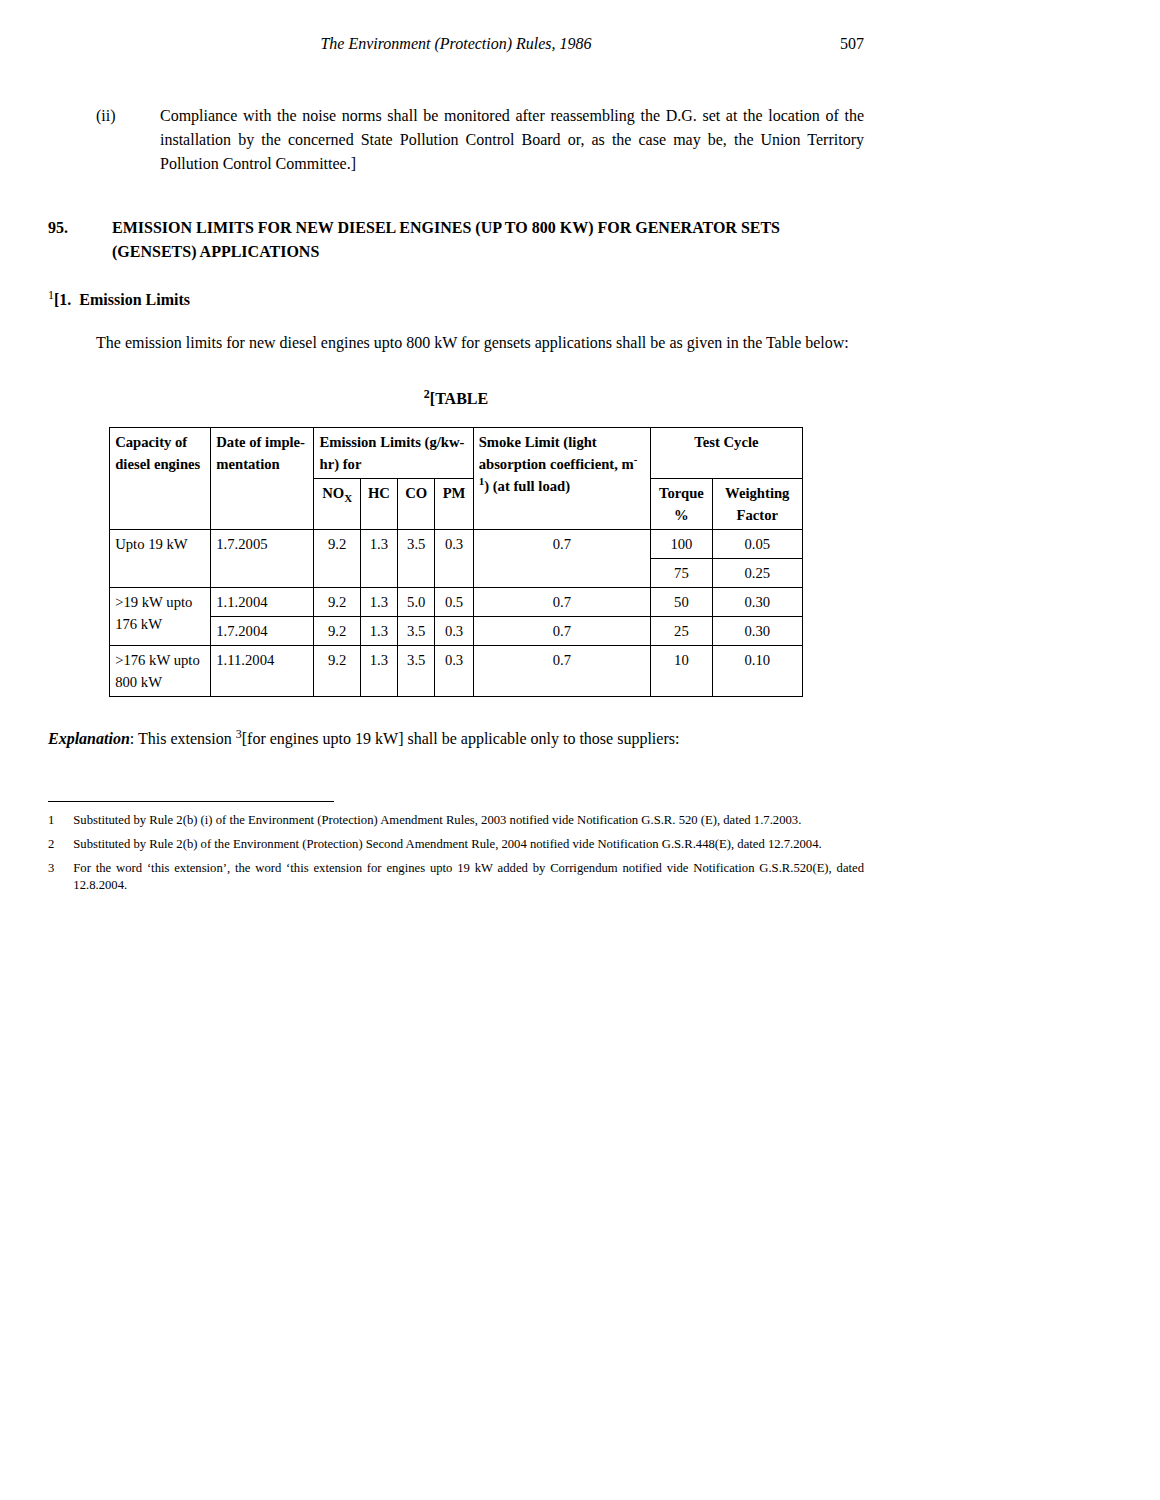The Environment (Protection) Rules, 1986 507
(ii) Compliance with the noise norms shall be monitored after reassembling the D.G. set at the location of the installation by the concerned State Pollution Control Board or, as the case may be, the Union Territory Pollution Control Committee.]
95. Emission limits for new diesel engines (up to 800 kW) for generator sets (gensets) applications
1[1. Emission Limits
The emission limits for new diesel engines upto 800 kW for gensets applications shall be as given in the Table below:
2[TABLE
| Capacity of diesel engines | Date of imple-mentation | Emission Limits (g/kw-hr) for | Smoke Limit (light absorption coefficient, m -1 ) (at full load) | Test Cycle |
| --- | --- | --- | --- | --- |
| NO X | HC | CO | PM | Torque % | Weighting Factor |
| Upto 19 kW | 1.7.2005 | 9.2 | 1.3 | 3.5 | 0.3 | 0.7 | 100 | 0.05 |
| 75 | 0.25 |
| >19 kW upto 176 kW | 1.1.2004 | 9.2 | 1.3 | 5.0 | 0.5 | 0.7 | 50 | 0.30 |
| 1.7.2004 | 9.2 | 1.3 | 3.5 | 0.3 | 0.7 | 25 | 0.30 |
| >176 kW upto 800 kW | 1.11.2004 | 9.2 | 1.3 | 3.5 | 0.3 | 0.7 | 10 | 0.10 |
Explanation: This extension 3[for engines upto 19 kW] shall be applicable only to those suppliers:
1 Substituted by Rule 2(b) (i) of the Environment (Protection) Amendment Rules, 2003 notified vide Notification G.S.R. 520 (E), dated 1.7.2003.
2 Substituted by Rule 2(b) of the Environment (Protection) Second Amendment Rule, 2004 notified vide Notification G.S.R.448(E), dated 12.7.2004.
3 For the word ‘this extension’, the word ‘this extension for engines upto 19 kW added by Corrigendum notified vide Notification G.S.R.520(E), dated 12.8.2004.